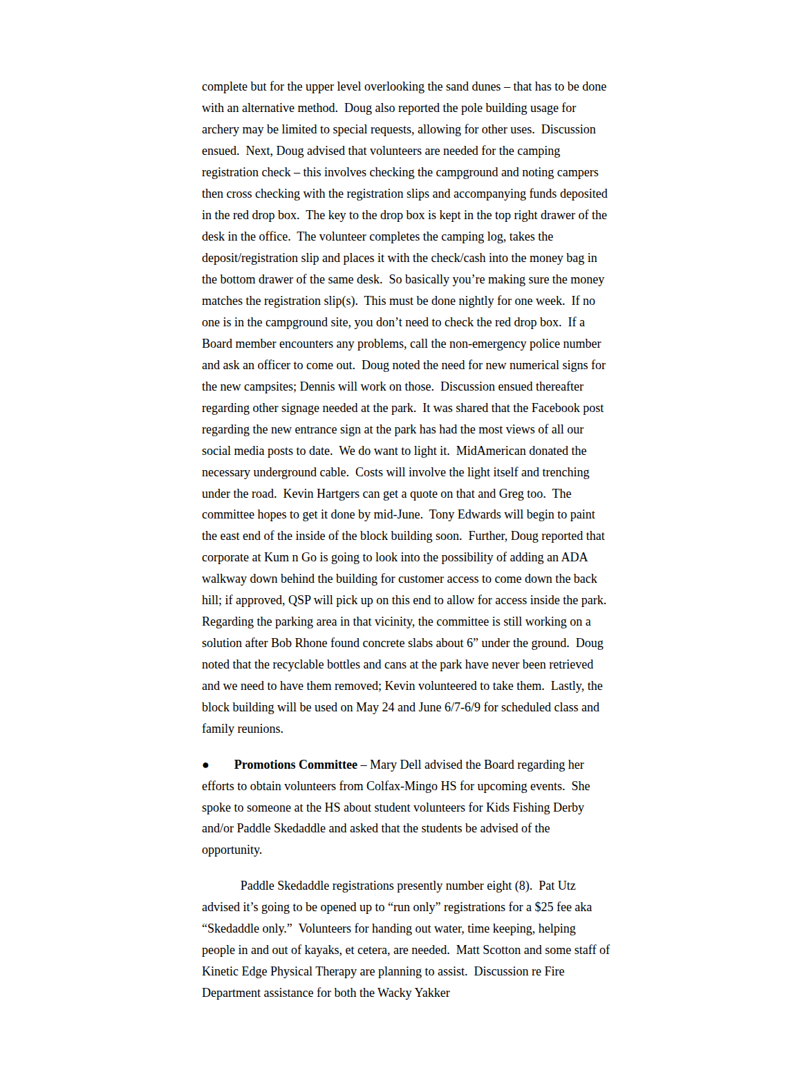complete but for the upper level overlooking the sand dunes – that has to be done with an alternative method. Doug also reported the pole building usage for archery may be limited to special requests, allowing for other uses. Discussion ensued. Next, Doug advised that volunteers are needed for the camping registration check – this involves checking the campground and noting campers then cross checking with the registration slips and accompanying funds deposited in the red drop box. The key to the drop box is kept in the top right drawer of the desk in the office. The volunteer completes the camping log, takes the deposit/registration slip and places it with the check/cash into the money bag in the bottom drawer of the same desk. So basically you’re making sure the money matches the registration slip(s). This must be done nightly for one week. If no one is in the campground site, you don’t need to check the red drop box. If a Board member encounters any problems, call the non-emergency police number and ask an officer to come out. Doug noted the need for new numerical signs for the new campsites; Dennis will work on those. Discussion ensued thereafter regarding other signage needed at the park. It was shared that the Facebook post regarding the new entrance sign at the park has had the most views of all our social media posts to date. We do want to light it. MidAmerican donated the necessary underground cable. Costs will involve the light itself and trenching under the road. Kevin Hartgers can get a quote on that and Greg too. The committee hopes to get it done by mid-June. Tony Edwards will begin to paint the east end of the inside of the block building soon. Further, Doug reported that corporate at Kum n Go is going to look into the possibility of adding an ADA walkway down behind the building for customer access to come down the back hill; if approved, QSP will pick up on this end to allow for access inside the park. Regarding the parking area in that vicinity, the committee is still working on a solution after Bob Rhone found concrete slabs about 6” under the ground. Doug noted that the recyclable bottles and cans at the park have never been retrieved and we need to have them removed; Kevin volunteered to take them. Lastly, the block building will be used on May 24 and June 6/7-6/9 for scheduled class and family reunions.
●Promotions Committee – Mary Dell advised the Board regarding her efforts to obtain volunteers from Colfax-Mingo HS for upcoming events. She spoke to someone at the HS about student volunteers for Kids Fishing Derby and/or Paddle Skedaddle and asked that the students be advised of the opportunity.
Paddle Skedaddle registrations presently number eight (8). Pat Utz advised it’s going to be opened up to “run only” registrations for a $25 fee aka “Skedaddle only.” Volunteers for handing out water, time keeping, helping people in and out of kayaks, et cetera, are needed. Matt Scotton and some staff of Kinetic Edge Physical Therapy are planning to assist. Discussion re Fire Department assistance for both the Wacky Yakker